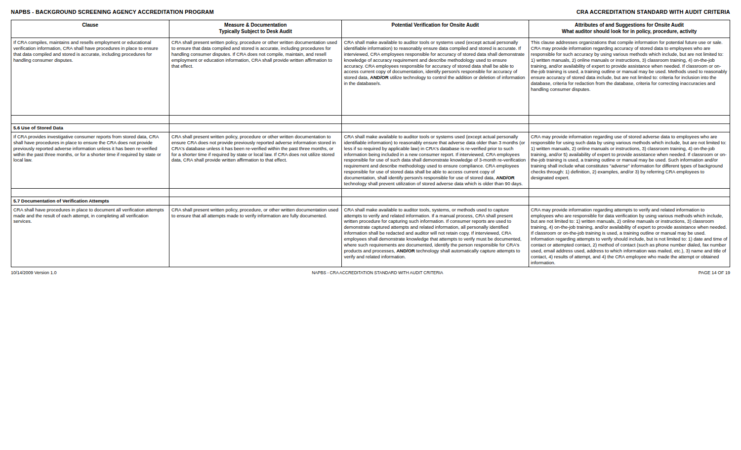NAPBS - BACKGROUND SCREENING AGENCY ACCREDITATION PROGRAM
CRA ACCREDITATION STANDARD WITH AUDIT CRITERIA
| Clause | Measure & Documentation Typically Subject to Desk Audit | Potential Verification for Onsite Audit | Attributes of and Suggestions for Onsite Audit What auditor should look for in policy, procedure, activity |
| --- | --- | --- | --- |
| If CRA compiles, maintains and resells employment or educational verification information, CRA shall have procedures in place to ensure that data compiled and stored is accurate, including procedures for handling consumer disputes. | CRA shall present written policy, procedure or other written documentation used to ensure that data compiled and stored is accurate, including procedures for handling consumer disputes. If CRA does not compile, maintain, and resell employment or education information, CRA shall provide written affirmation to that effect. | CRA shall make available to auditor tools or systems used (except actual personally identifiable information) to reasonably ensure data compiled and stored is accurate. If interviewed, CRA employees responsible for accuracy of stored data shall demonstrate knowledge of accuracy requirement and describe methodology used to ensure accuracy. CRA employees responsible for accuracy of stored data shall be able to access current copy of documentation, identify person/s responsible for accuracy of stored data, AND/OR utilize technology to control the addition or deletion of information in the database/s. | This clause addresses organizations that compile information for potential future use or sale. CRA may provide information regarding accuracy of stored data to employees who are responsible for such accuracy by using various methods which include, but are not limited to: 1) written manuals, 2) online manuals or instructions, 3) classroom training, 4) on-the-job training, and/or availability of expert to provide assistance when needed. If classroom or on-the-job training is used, a training outline or manual may be used. Methods used to reasonably ensure accuracy of stored data include, but are not limited to: criteria for inclusion into the database, criteria for redaction from the database, criteria for correcting inaccuracies and handling consumer disputes. |
| 5.6 Use of Stored Data | | | |
| If CRA provides investigative consumer reports from stored data, CRA shall have procedures in place to ensure the CRA does not provide previously reported adverse information unless it has been re-verified within the past three months, or for a shorter time if required by state or local law. | CRA shall present written policy, procedure or other written documentation to ensure CRA does not provide previously reported adverse information stored in CRA's database unless it has been re-verified within the past three months, or for a shorter time if required by state or local law. If CRA does not utilize stored data, CRA shall provide written affirmation to that effect. | CRA shall make available to auditor tools or systems used (except actual personally identifiable information) to reasonably ensure that adverse data older than 3 months (or less if so required by applicable law) in CRA's database is re-verified prior to such information being included in a new consumer report. If interviewed, CRA employees responsible for use of such data shall demonstrate knowledge of 3-month re-verification requirement and describe methodology used to ensure compliance. CRA employees responsible for use of stored data shall be able to access current copy of documentation, shall identify person/s responsible for use of stored data, AND/OR technology shall prevent utilization of stored adverse data which is older than 90 days. | CRA may provide information regarding use of stored adverse data to employees who are responsible for using such data by using various methods which include, but are not limited to: 1) written manuals, 2) online manuals or instructions, 3) classroom training, 4) on-the-job training, and/or 5) availability of expert to provide assistance when needed. If classroom or on-the-job training is used, a training outline or manual may be used. Such information and/or training shall include what constitutes "adverse" information for different types of background checks through: 1) definition, 2) examples, and/or 3) by referring CRA employees to designated expert. |
| 5.7 Documentation of Verification Attempts | | | |
| CRA shall have procedures in place to document all verification attempts made and the result of each attempt, in completing all verification services. | CRA shall present written policy, procedure, or other written documentation used to ensure that all attempts made to verify information are fully documented. | CRA shall make available to auditor tools, systems, or methods used to capture attempts to verify and related information. If a manual process, CRA shall present written procedure for capturing such information. If consumer reports are used to demonstrate captured attempts and related information, all personally identified information shall be redacted and auditor will not retain copy. If interviewed, CRA employees shall demonstrate knowledge that attempts to verify must be documented, where such requirements are documented, identify the person responsible for CRA's products and processes, AND/OR technology shall automatically capture attempts to verify and related information. | CRA may provide information regarding attempts to verify and related information to employees who are responsible for data verification by using various methods which include, but are not limited to: 1) written manuals, 2) online manuals or instructions, 3) classroom training, 4) on-the-job training, and/or availability of expert to provide assistance when needed. If classroom or on-the-job training is used, a training outline or manual may be used. Information regarding attempts to verify should include, but is not limited to: 1) date and time of contact or attempted contact, 2) method of contact (such as phone number dialed, fax number used, email address used, address to which information was mailed, etc.), 3) name and title of contact, 4) results of attempt, and 4) the CRA employee who made the attempt or obtained information. |
10/14/2009 Version 1.0
NAPBS - CRA ACCREDITATION STANDARD WITH AUDIT CRITERIA
PAGE 14 OF 19